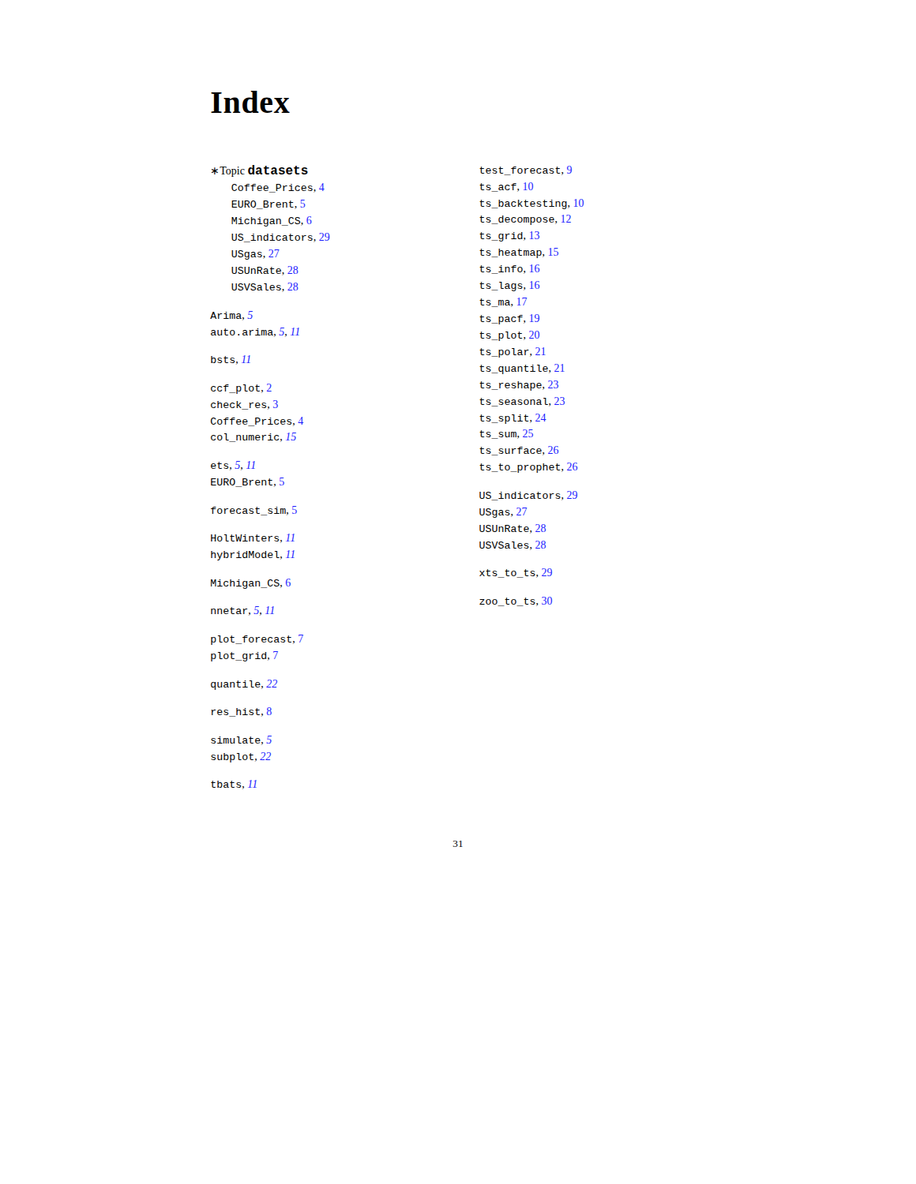Index
∗Topic datasets
Coffee_Prices, 4
EURO_Brent, 5
Michigan_CS, 6
US_indicators, 29
USgas, 27
USUnRate, 28
USVSales, 28
Arima, 5
auto.arima, 5, 11
bsts, 11
ccf_plot, 2
check_res, 3
Coffee_Prices, 4
col_numeric, 15
ets, 5, 11
EURO_Brent, 5
forecast_sim, 5
HoltWinters, 11
hybridModel, 11
Michigan_CS, 6
nnetar, 5, 11
plot_forecast, 7
plot_grid, 7
quantile, 22
res_hist, 8
simulate, 5
subplot, 22
tbats, 11
test_forecast, 9
ts_acf, 10
ts_backtesting, 10
ts_decompose, 12
ts_grid, 13
ts_heatmap, 15
ts_info, 16
ts_lags, 16
ts_ma, 17
ts_pacf, 19
ts_plot, 20
ts_polar, 21
ts_quantile, 21
ts_reshape, 23
ts_seasonal, 23
ts_split, 24
ts_sum, 25
ts_surface, 26
ts_to_prophet, 26
US_indicators, 29
USgas, 27
USUnRate, 28
USVSales, 28
xts_to_ts, 29
zoo_to_ts, 30
31